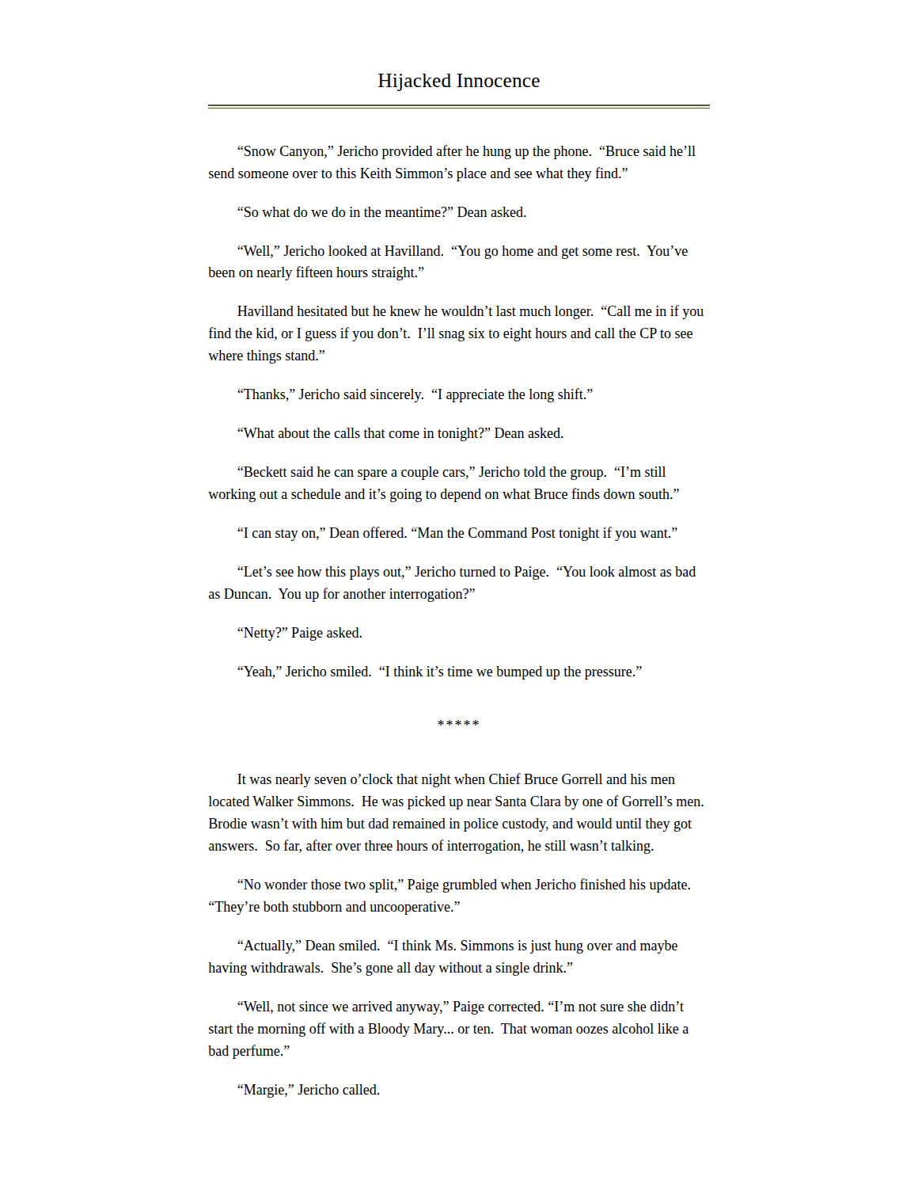Hijacked Innocence
“Snow Canyon,” Jericho provided after he hung up the phone. “Bruce said he’ll send someone over to this Keith Simmon’s place and see what they find.”
“So what do we do in the meantime?” Dean asked.
“Well,” Jericho looked at Havilland. “You go home and get some rest. You’ve been on nearly fifteen hours straight.”
Havilland hesitated but he knew he wouldn’t last much longer. “Call me in if you find the kid, or I guess if you don’t. I’ll snag six to eight hours and call the CP to see where things stand.”
“Thanks,” Jericho said sincerely. “I appreciate the long shift.”
“What about the calls that come in tonight?” Dean asked.
“Beckett said he can spare a couple cars,” Jericho told the group. “I’m still working out a schedule and it’s going to depend on what Bruce finds down south.”
“I can stay on,” Dean offered. “Man the Command Post tonight if you want.”
“Let’s see how this plays out,” Jericho turned to Paige. “You look almost as bad as Duncan. You up for another interrogation?”
“Netty?” Paige asked.
“Yeah,” Jericho smiled. “I think it’s time we bumped up the pressure.”
*****
It was nearly seven o’clock that night when Chief Bruce Gorrell and his men located Walker Simmons. He was picked up near Santa Clara by one of Gorrell’s men. Brodie wasn’t with him but dad remained in police custody, and would until they got answers. So far, after over three hours of interrogation, he still wasn’t talking.
“No wonder those two split,” Paige grumbled when Jericho finished his update. “They’re both stubborn and uncooperative.”
“Actually,” Dean smiled. “I think Ms. Simmons is just hung over and maybe having withdrawals. She’s gone all day without a single drink.”
“Well, not since we arrived anyway,” Paige corrected. “I’m not sure she didn’t start the morning off with a Bloody Mary... or ten. That woman oozes alcohol like a bad perfume.”
“Margie,” Jericho called.